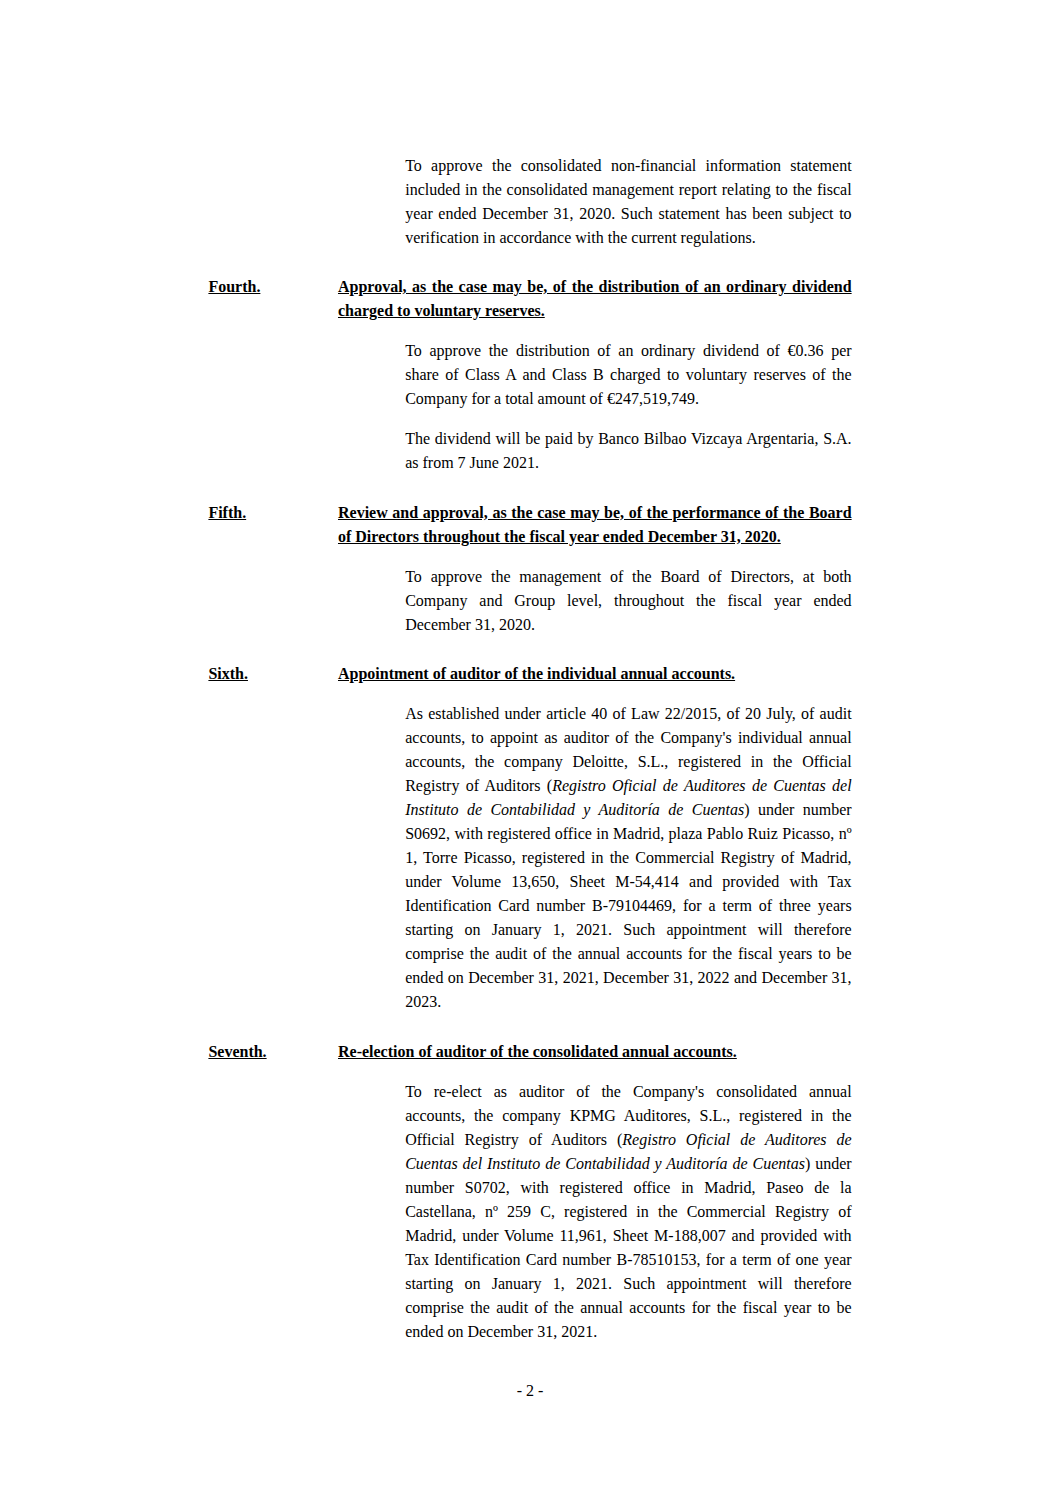To approve the consolidated non-financial information statement included in the consolidated management report relating to the fiscal year ended December 31, 2020. Such statement has been subject to verification in accordance with the current regulations.
Fourth.
Approval, as the case may be, of the distribution of an ordinary dividend charged to voluntary reserves.
To approve the distribution of an ordinary dividend of €0.36 per share of Class A and Class B charged to voluntary reserves of the Company for a total amount of €247,519,749.
The dividend will be paid by Banco Bilbao Vizcaya Argentaria, S.A. as from 7 June 2021.
Fifth.
Review and approval, as the case may be, of the performance of the Board of Directors throughout the fiscal year ended December 31, 2020.
To approve the management of the Board of Directors, at both Company and Group level, throughout the fiscal year ended December 31, 2020.
Sixth.
Appointment of auditor of the individual annual accounts.
As established under article 40 of Law 22/2015, of 20 July, of audit accounts, to appoint as auditor of the Company's individual annual accounts, the company Deloitte, S.L., registered in the Official Registry of Auditors (Registro Oficial de Auditores de Cuentas del Instituto de Contabilidad y Auditoría de Cuentas) under number S0692, with registered office in Madrid, plaza Pablo Ruiz Picasso, nº 1, Torre Picasso, registered in the Commercial Registry of Madrid, under Volume 13,650, Sheet M-54,414 and provided with Tax Identification Card number B-79104469, for a term of three years starting on January 1, 2021. Such appointment will therefore comprise the audit of the annual accounts for the fiscal years to be ended on December 31, 2021, December 31, 2022 and December 31, 2023.
Seventh.
Re-election of auditor of the consolidated annual accounts.
To re-elect as auditor of the Company's consolidated annual accounts, the company KPMG Auditores, S.L., registered in the Official Registry of Auditors (Registro Oficial de Auditores de Cuentas del Instituto de Contabilidad y Auditoría de Cuentas) under number S0702, with registered office in Madrid, Paseo de la Castellana, nº 259 C, registered in the Commercial Registry of Madrid, under Volume 11,961, Sheet M-188,007 and provided with Tax Identification Card number B-78510153, for a term of one year starting on January 1, 2021. Such appointment will therefore comprise the audit of the annual accounts for the fiscal year to be ended on December 31, 2021.
- 2 -